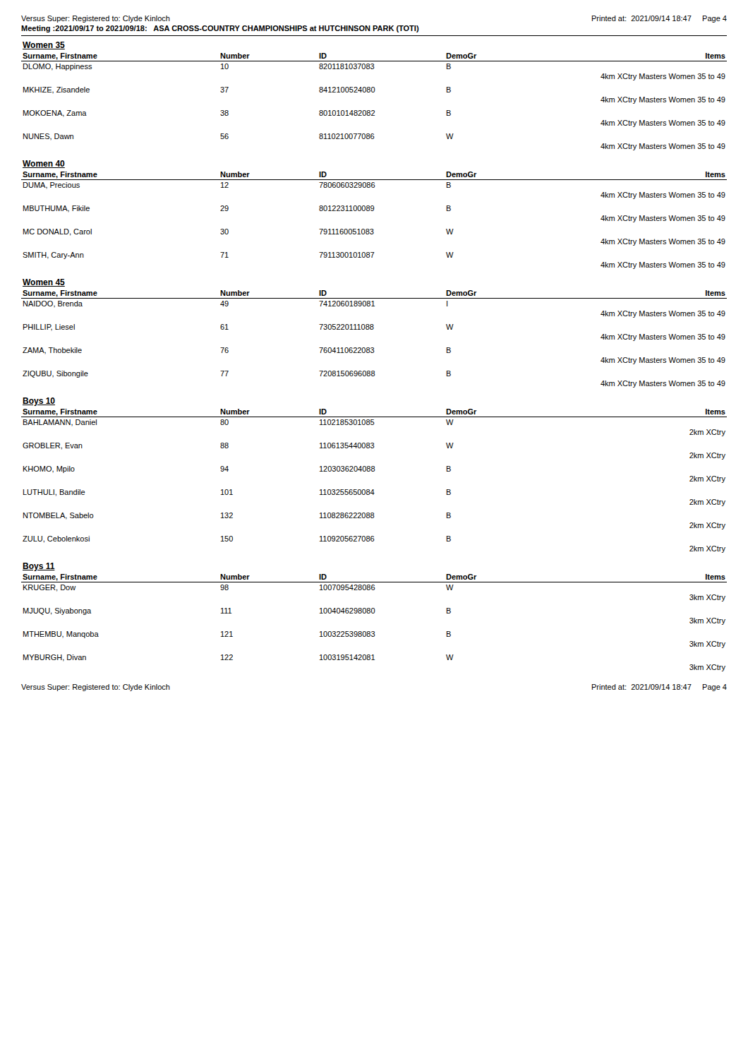Versus Super: Registered to: Clyde Kinloch
Printed at: 2021/09/14 18:47 Page 4
Meeting :2021/09/17 to 2021/09/18: ASA CROSS-COUNTRY CHAMPIONSHIPS at HUTCHINSON PARK (TOTI)
| Women 35 |
| Surname, Firstname | Number | ID | DemoGr | Items |
| DLOMO, Happiness | 10 | 8201181037083 | B | |
| 4km XCtry Masters Women 35 to 49 |
| MKHIZE, Zisandele | 37 | 8412100524080 | B | |
| 4km XCtry Masters Women 35 to 49 |
| MOKOENA, Zama | 38 | 8010101482082 | B | |
| 4km XCtry Masters Women 35 to 49 |
| NUNES, Dawn | 56 | 8110210077086 | W | |
| 4km XCtry Masters Women 35 to 49 |
| Women 40 |
| Surname, Firstname | Number | ID | DemoGr | Items |
| DUMA, Precious | 12 | 7806060329086 | B | |
| 4km XCtry Masters Women 35 to 49 |
| MBUTHUMA, Fikile | 29 | 8012231100089 | B | |
| 4km XCtry Masters Women 35 to 49 |
| MC DONALD, Carol | 30 | 7911160051083 | W | |
| 4km XCtry Masters Women 35 to 49 |
| SMITH, Cary-Ann | 71 | 7911300101087 | W | |
| 4km XCtry Masters Women 35 to 49 |
| Women 45 |
| Surname, Firstname | Number | ID | DemoGr | Items |
| NAIDOO, Brenda | 49 | 7412060189081 | I | |
| 4km XCtry Masters Women 35 to 49 |
| PHILLIP, Liesel | 61 | 7305220111088 | W | |
| 4km XCtry Masters Women 35 to 49 |
| ZAMA, Thobekile | 76 | 7604110622083 | B | |
| 4km XCtry Masters Women 35 to 49 |
| ZIQUBU, Sibongile | 77 | 7208150696088 | B | |
| 4km XCtry Masters Women 35 to 49 |
| Boys 10 |
| Surname, Firstname | Number | ID | DemoGr | Items |
| BAHLAMANN, Daniel | 80 | 1102185301085 | W | |
| 2km XCtry |
| GROBLER, Evan | 88 | 1106135440083 | W | |
| 2km XCtry |
| KHOMO, Mpilo | 94 | 1203036204088 | B | |
| 2km XCtry |
| LUTHULI, Bandile | 101 | 1103255650084 | B | |
| 2km XCtry |
| NTOMBELA, Sabelo | 132 | 1108286222088 | B | |
| 2km XCtry |
| ZULU, Cebolenkosi | 150 | 1109205627086 | B | |
| 2km XCtry |
| Boys 11 |
| Surname, Firstname | Number | ID | DemoGr | Items |
| KRUGER, Dow | 98 | 1007095428086 | W | |
| 3km XCtry |
| MJUQU, Siyabonga | 111 | 1004046298080 | B | |
| 3km XCtry |
| MTHEMBU, Manqoba | 121 | 1003225398083 | B | |
| 3km XCtry |
| MYBURGH, Divan | 122 | 1003195142081 | W | |
| 3km XCtry |
Versus Super: Registered to: Clyde Kinloch
Printed at: 2021/09/14 18:47 Page 4